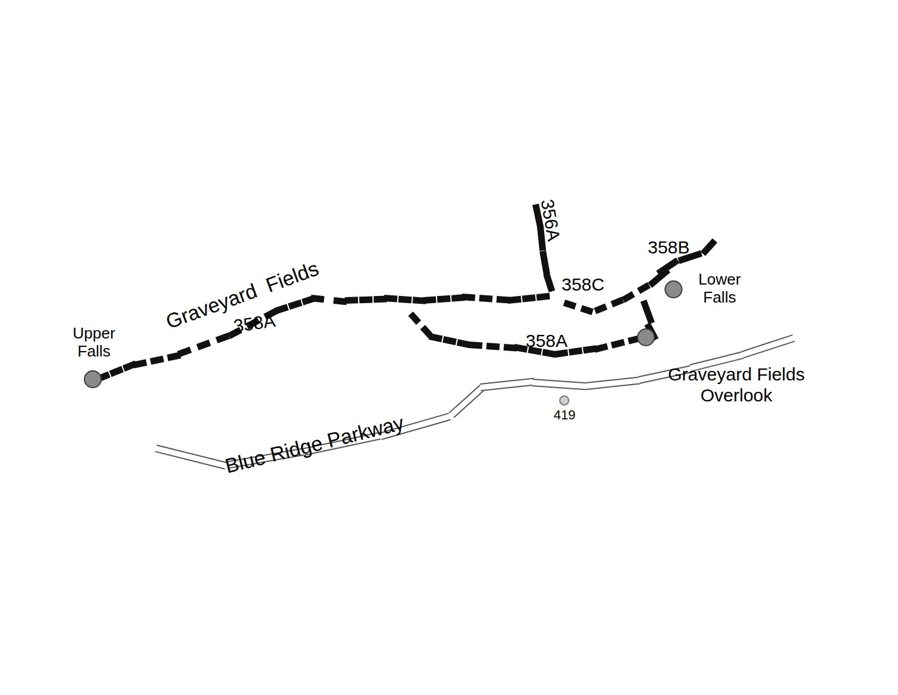Upper
Falls
Lower
Falls
Graveyard Fields
Overlook
419
Graveyard Fields
358A
358A
356A
358C
358B
Blue Ridge Parkway